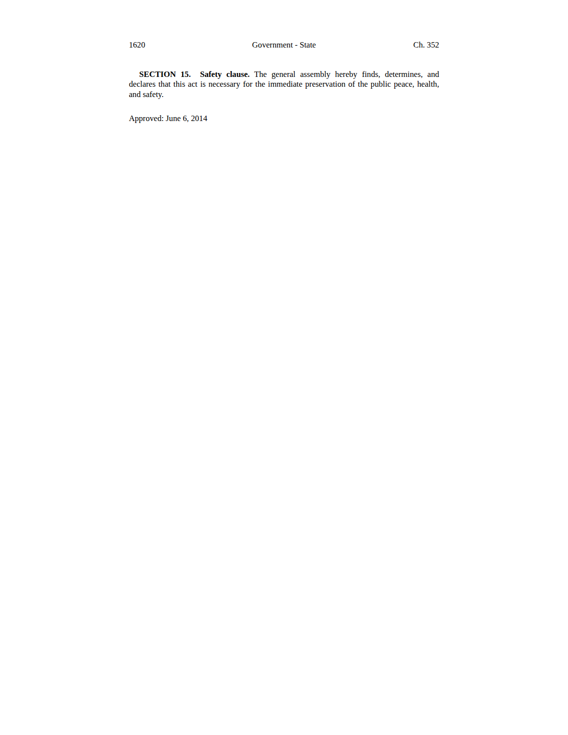1620
Government - State
Ch. 352
SECTION 15. Safety clause. The general assembly hereby finds, determines, and declares that this act is necessary for the immediate preservation of the public peace, health, and safety.
Approved: June 6, 2014